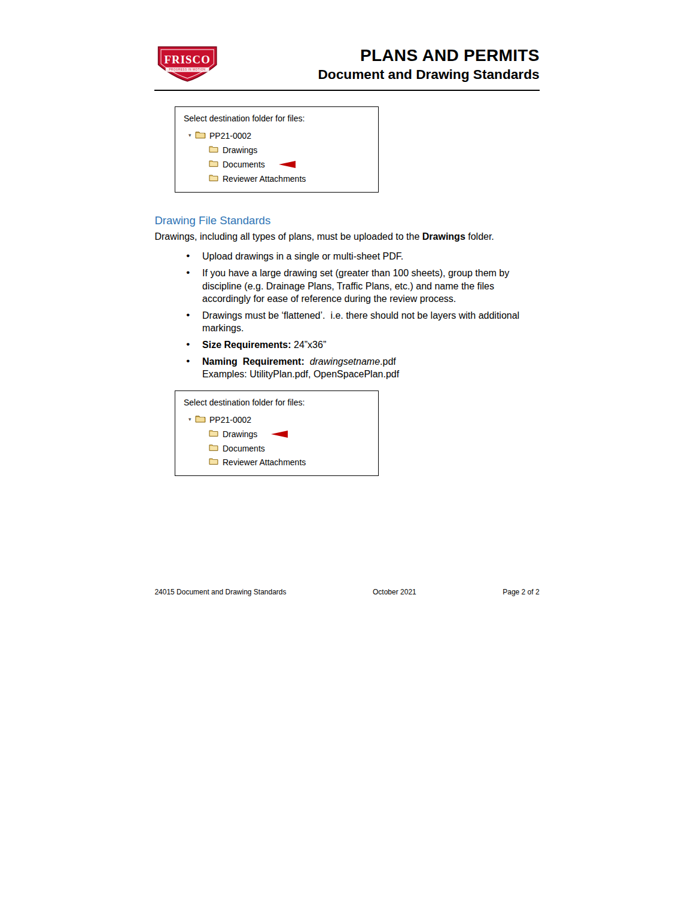FRISCO PROGRESS IN MOTION
PLANS AND PERMITS
Document and Drawing Standards
Select destination folder for files:
▾ PP21-0002
Drawings
Documents
Reviewer Attachments
Drawing File Standards
Drawings, including all types of plans, must be uploaded to the Drawings folder.
Upload drawings in a single or multi-sheet PDF.
If you have a large drawing set (greater than 100 sheets), group them by discipline (e.g. Drainage Plans, Traffic Plans, etc.) and name the files accordingly for ease of reference during the review process.
Drawings must be ‘flattened’. i.e. there should not be layers with additional markings.
Size Requirements: 24”x36”
Naming Requirement: drawingsetname.pdf Examples: UtilityPlan.pdf, OpenSpacePlan.pdf
Select destination folder for files:
▾ PP21-0002
Drawings
Documents
Reviewer Attachments
24015 Document and Drawing Standards
October 2021
Page 2 of 2